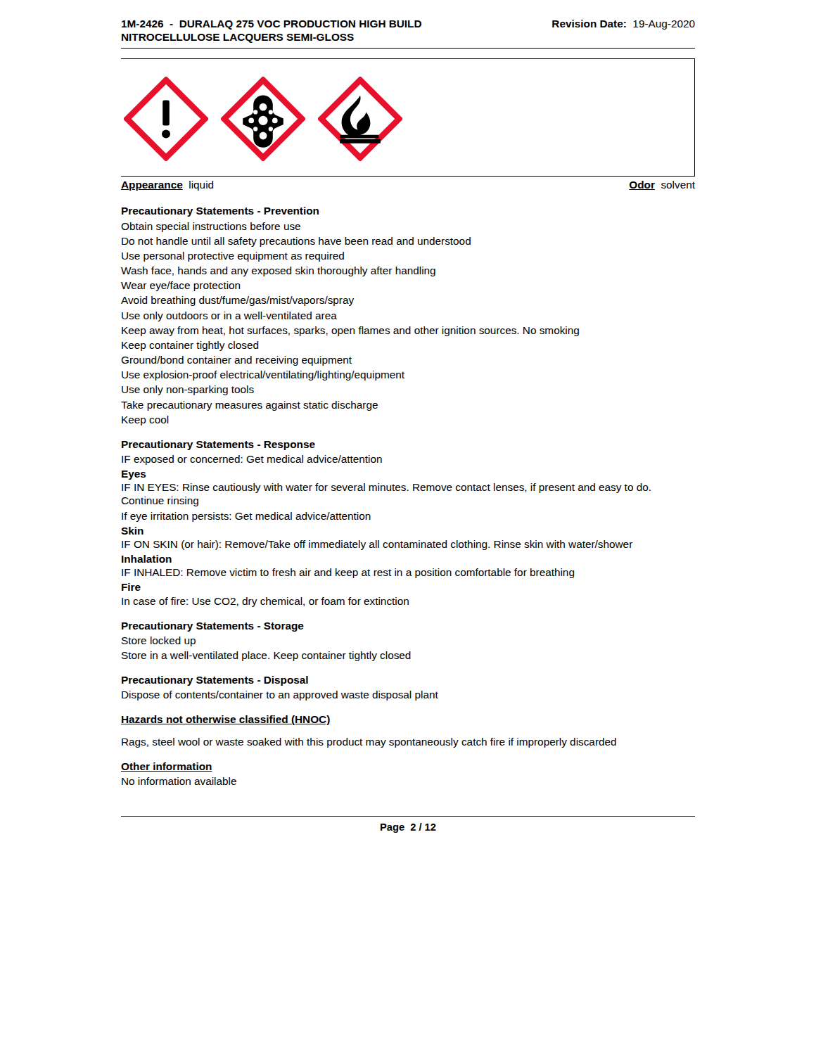1M-2426 - DURALAQ 275 VOC PRODUCTION HIGH BUILD NITROCELLULOSE LACQUERS SEMI-GLOSS
Revision Date: 19-Aug-2020
Appearance liquid
Odor solvent
Precautionary Statements - Prevention
Obtain special instructions before use
Do not handle until all safety precautions have been read and understood
Use personal protective equipment as required
Wash face, hands and any exposed skin thoroughly after handling
Wear eye/face protection
Avoid breathing dust/fume/gas/mist/vapors/spray
Use only outdoors or in a well-ventilated area
Keep away from heat, hot surfaces, sparks, open flames and other ignition sources. No smoking
Keep container tightly closed
Ground/bond container and receiving equipment
Use explosion-proof electrical/ventilating/lighting/equipment
Use only non-sparking tools
Take precautionary measures against static discharge
Keep cool
Precautionary Statements - Response
IF exposed or concerned: Get medical advice/attention
Eyes
IF IN EYES: Rinse cautiously with water for several minutes. Remove contact lenses, if present and easy to do. Continue rinsing
If eye irritation persists: Get medical advice/attention
Skin
IF ON SKIN (or hair): Remove/Take off immediately all contaminated clothing. Rinse skin with water/shower
Inhalation
IF INHALED: Remove victim to fresh air and keep at rest in a position comfortable for breathing
Fire
In case of fire: Use CO2, dry chemical, or foam for extinction
Precautionary Statements - Storage
Store locked up
Store in a well-ventilated place. Keep container tightly closed
Precautionary Statements - Disposal
Dispose of contents/container to an approved waste disposal plant
Hazards not otherwise classified (HNOC)
Rags, steel wool or waste soaked with this product may spontaneously catch fire if improperly discarded
Other information
No information available
Page 2 / 12